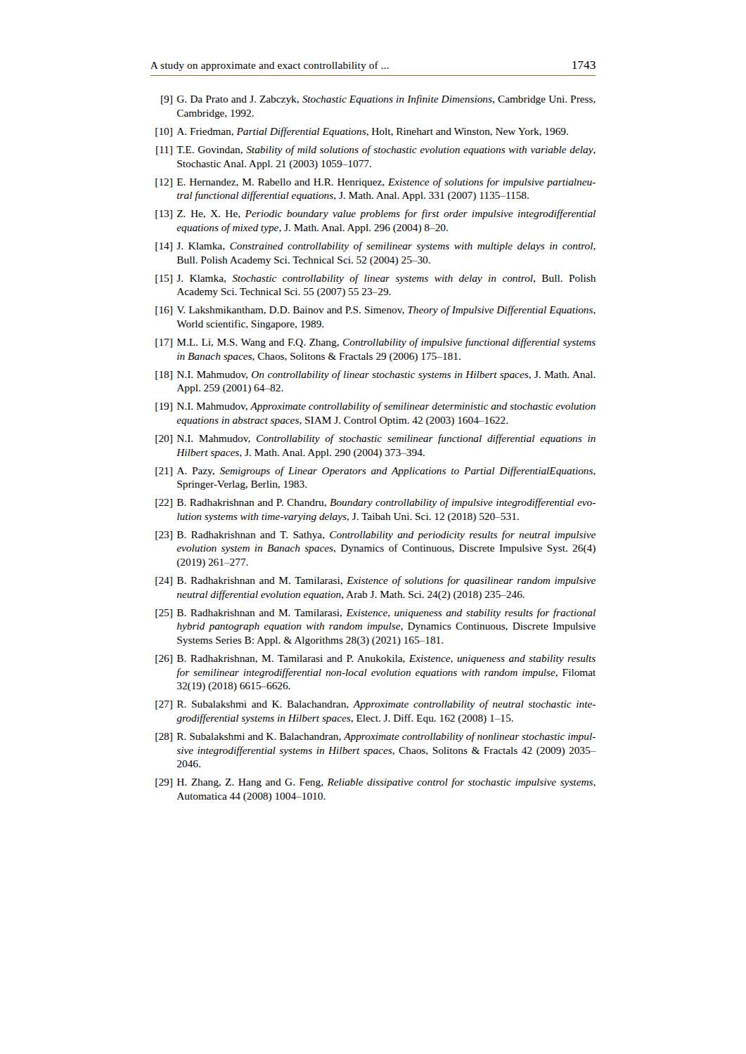A study on approximate and exact controllability of ... 1743
9 G. Da Prato and J. Zabczyk, Stochastic Equations in Infinite Dimensions, Cambridge Uni. Press, Cambridge, 1992.
10 A. Friedman, Partial Differential Equations, Holt, Rinehart and Winston, New York, 1969.
11 T.E. Govindan, Stability of mild solutions of stochastic evolution equations with variable delay, Stochastic Anal. Appl. 21 (2003) 1059–1077.
12 E. Hernandez, M. Rabello and H.R. Henriquez, Existence of solutions for impulsive partialneutral functional differential equations, J. Math. Anal. Appl. 331 (2007) 1135–1158.
13 Z. He, X. He, Periodic boundary value problems for first order impulsive integrodifferential equations of mixed type, J. Math. Anal. Appl. 296 (2004) 8–20.
14 J. Klamka, Constrained controllability of semilinear systems with multiple delays in control, Bull. Polish Academy Sci. Technical Sci. 52 (2004) 25–30.
15 J. Klamka, Stochastic controllability of linear systems with delay in control, Bull. Polish Academy Sci. Technical Sci. 55 (2007) 55 23–29.
16 V. Lakshmikantham, D.D. Bainov and P.S. Simenov, Theory of Impulsive Differential Equations, World scientific, Singapore, 1989.
17 M.L. Li, M.S. Wang and F.Q. Zhang, Controllability of impulsive functional differential systems in Banach spaces, Chaos, Solitons & Fractals 29 (2006) 175–181.
18 N.I. Mahmudov, On controllability of linear stochastic systems in Hilbert spaces, J. Math. Anal. Appl. 259 (2001) 64–82.
19 N.I. Mahmudov, Approximate controllability of semilinear deterministic and stochastic evolution equations in abstract spaces, SIAM J. Control Optim. 42 (2003) 1604–1622.
20 N.I. Mahmudov, Controllability of stochastic semilinear functional differential equations in Hilbert spaces, J. Math. Anal. Appl. 290 (2004) 373–394.
21 A. Pazy, Semigroups of Linear Operators and Applications to Partial DifferentialEquations, Springer-Verlag, Berlin, 1983.
22 B. Radhakrishnan and P. Chandru, Boundary controllability of impulsive integrodifferential evolution systems with time-varying delays, J. Taibah Uni. Sci. 12 (2018) 520–531.
23 B. Radhakrishnan and T. Sathya, Controllability and periodicity results for neutral impulsive evolution system in Banach spaces, Dynamics of Continuous, Discrete Impulsive Syst. 26(4) (2019) 261–277.
24 B. Radhakrishnan and M. Tamilarasi, Existence of solutions for quasilinear random impulsive neutral differential evolution equation, Arab J. Math. Sci. 24(2) (2018) 235–246.
25 B. Radhakrishnan and M. Tamilarasi, Existence, uniqueness and stability results for fractional hybrid pantograph equation with random impulse, Dynamics Continuous, Discrete Impulsive Systems Series B: Appl. & Algorithms 28(3) (2021) 165–181.
26 B. Radhakrishnan, M. Tamilarasi and P. Anukokila, Existence, uniqueness and stability results for semilinear integrodifferential non-local evolution equations with random impulse, Filomat 32(19) (2018) 6615–6626.
27 R. Subalakshmi and K. Balachandran, Approximate controllability of neutral stochastic integrodifferential systems in Hilbert spaces, Elect. J. Diff. Equ. 162 (2008) 1–15.
28 R. Subalakshmi and K. Balachandran, Approximate controllability of nonlinear stochastic impulsive integrodifferential systems in Hilbert spaces, Chaos, Solitons & Fractals 42 (2009) 2035–2046.
29 H. Zhang, Z. Hang and G. Feng, Reliable dissipative control for stochastic impulsive systems, Automatica 44 (2008) 1004–1010.